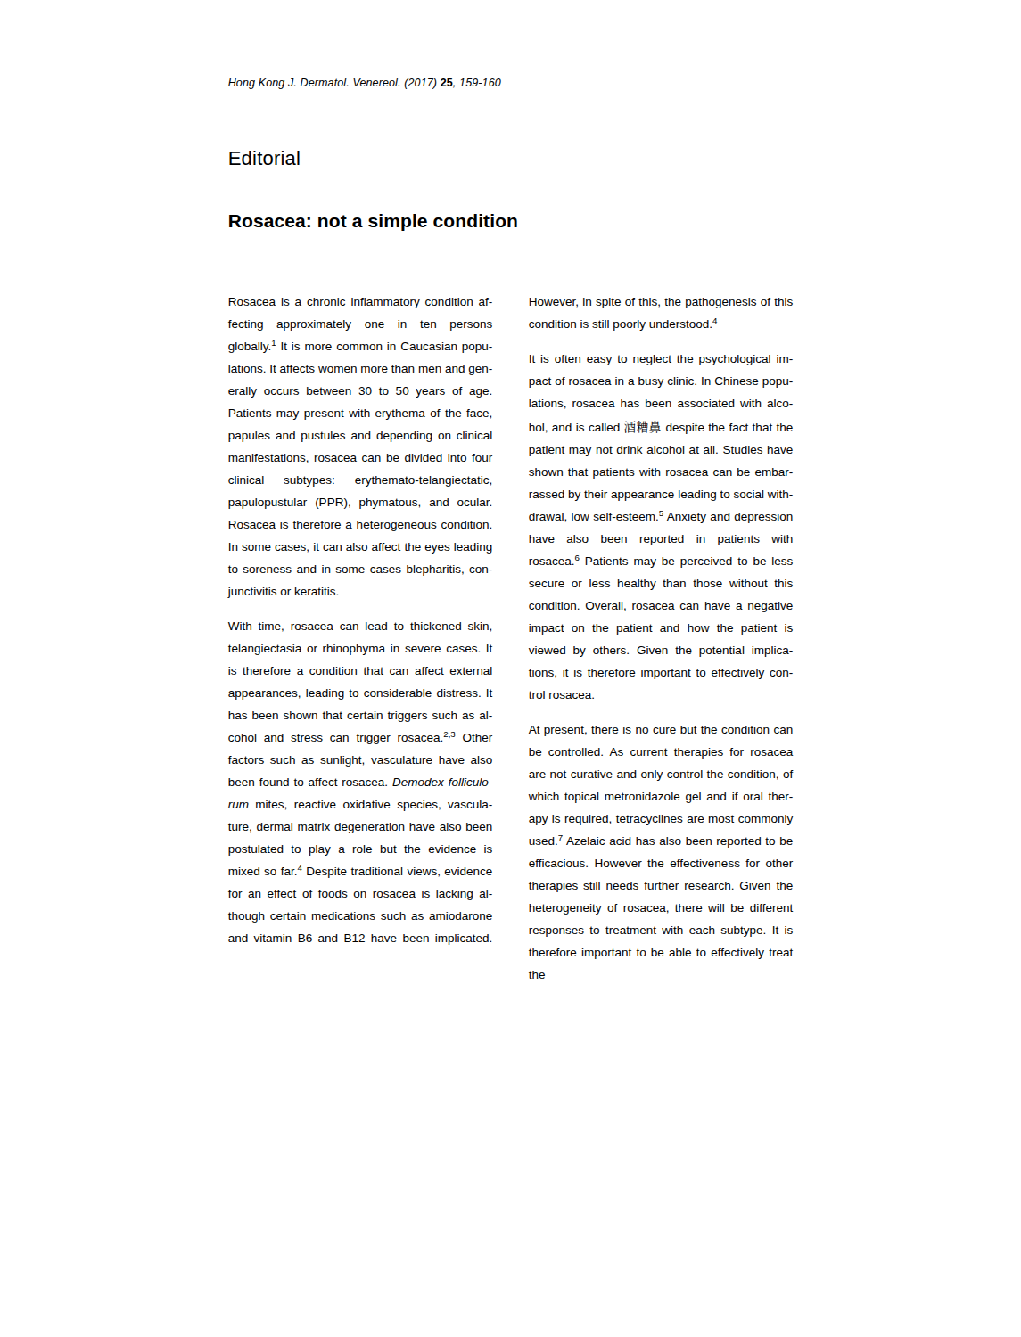Hong Kong J. Dermatol. Venereol. (2017) 25, 159-160
Editorial
Rosacea: not a simple condition
Rosacea is a chronic inflammatory condition affecting approximately one in ten persons globally.1 It is more common in Caucasian populations. It affects women more than men and generally occurs between 30 to 50 years of age. Patients may present with erythema of the face, papules and pustules and depending on clinical manifestations, rosacea can be divided into four clinical subtypes: erythemato-telangiectatic, papulopustular (PPR), phymatous, and ocular. Rosacea is therefore a heterogeneous condition. In some cases, it can also affect the eyes leading to soreness and in some cases blepharitis, conjunctivitis or keratitis.
With time, rosacea can lead to thickened skin, telangiectasia or rhinophyma in severe cases. It is therefore a condition that can affect external appearances, leading to considerable distress. It has been shown that certain triggers such as alcohol and stress can trigger rosacea.2,3 Other factors such as sunlight, vasculature have also been found to affect rosacea. Demodex folliculorum mites, reactive oxidative species, vasculature, dermal matrix degeneration have also been postulated to play a role but the evidence is mixed so far.4 Despite traditional views, evidence for an effect of foods on rosacea is lacking although certain medications such as amiodarone and vitamin B6 and B12 have been implicated. However, in spite of this, the pathogenesis of this condition is still poorly understood.4
It is often easy to neglect the psychological impact of rosacea in a busy clinic. In Chinese populations, rosacea has been associated with alcohol, and is called 酒糟鼻 despite the fact that the patient may not drink alcohol at all. Studies have shown that patients with rosacea can be embarrassed by their appearance leading to social withdrawal, low self-esteem.5 Anxiety and depression have also been reported in patients with rosacea.6 Patients may be perceived to be less secure or less healthy than those without this condition. Overall, rosacea can have a negative impact on the patient and how the patient is viewed by others. Given the potential implications, it is therefore important to effectively control rosacea.
At present, there is no cure but the condition can be controlled. As current therapies for rosacea are not curative and only control the condition, of which topical metronidazole gel and if oral therapy is required, tetracyclines are most commonly used.7 Azelaic acid has also been reported to be efficacious. However the effectiveness for other therapies still needs further research. Given the heterogeneity of rosacea, there will be different responses to treatment with each subtype. It is therefore important to be able to effectively treat the